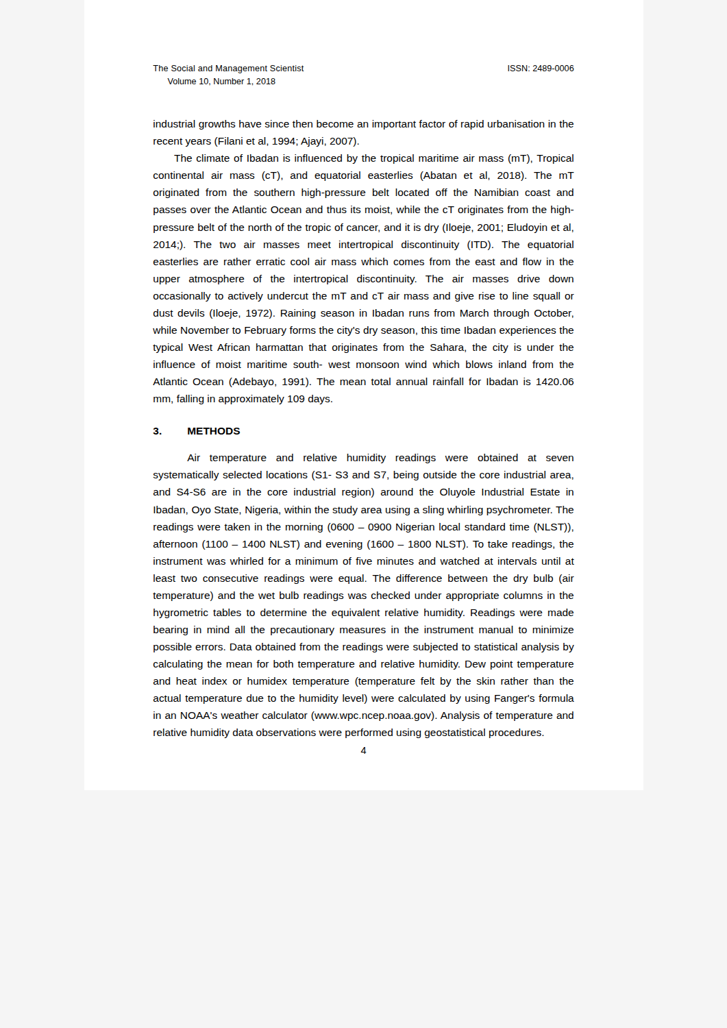The Social and Management Scientist ISSN: 2489-0006
Volume 10, Number 1, 2018
industrial growths have since then become an important factor of rapid urbanisation in the recent years (Filani et al, 1994; Ajayi, 2007).
The climate of Ibadan is influenced by the tropical maritime air mass (mT), Tropical continental air mass (cT), and equatorial easterlies (Abatan et al, 2018). The mT originated from the southern high-pressure belt located off the Namibian coast and passes over the Atlantic Ocean and thus its moist, while the cT originates from the high-pressure belt of the north of the tropic of cancer, and it is dry (Iloeje, 2001; Eludoyin et al, 2014;). The two air masses meet intertropical discontinuity (ITD). The equatorial easterlies are rather erratic cool air mass which comes from the east and flow in the upper atmosphere of the intertropical discontinuity. The air masses drive down occasionally to actively undercut the mT and cT air mass and give rise to line squall or dust devils (Iloeje, 1972). Raining season in Ibadan runs from March through October, while November to February forms the city's dry season, this time Ibadan experiences the typical West African harmattan that originates from the Sahara, the city is under the influence of moist maritime south- west monsoon wind which blows inland from the Atlantic Ocean (Adebayo, 1991). The mean total annual rainfall for Ibadan is 1420.06 mm, falling in approximately 109 days.
3. METHODS
Air temperature and relative humidity readings were obtained at seven systematically selected locations (S1- S3 and S7, being outside the core industrial area, and S4-S6 are in the core industrial region) around the Oluyole Industrial Estate in Ibadan, Oyo State, Nigeria, within the study area using a sling whirling psychrometer. The readings were taken in the morning (0600 – 0900 Nigerian local standard time (NLST)), afternoon (1100 – 1400 NLST) and evening (1600 – 1800 NLST). To take readings, the instrument was whirled for a minimum of five minutes and watched at intervals until at least two consecutive readings were equal. The difference between the dry bulb (air temperature) and the wet bulb readings was checked under appropriate columns in the hygrometric tables to determine the equivalent relative humidity. Readings were made bearing in mind all the precautionary measures in the instrument manual to minimize possible errors. Data obtained from the readings were subjected to statistical analysis by calculating the mean for both temperature and relative humidity. Dew point temperature and heat index or humidex temperature (temperature felt by the skin rather than the actual temperature due to the humidity level) were calculated by using Fanger's formula in an NOAA's weather calculator (www.wpc.ncep.noaa.gov). Analysis of temperature and relative humidity data observations were performed using geostatistical procedures.
4